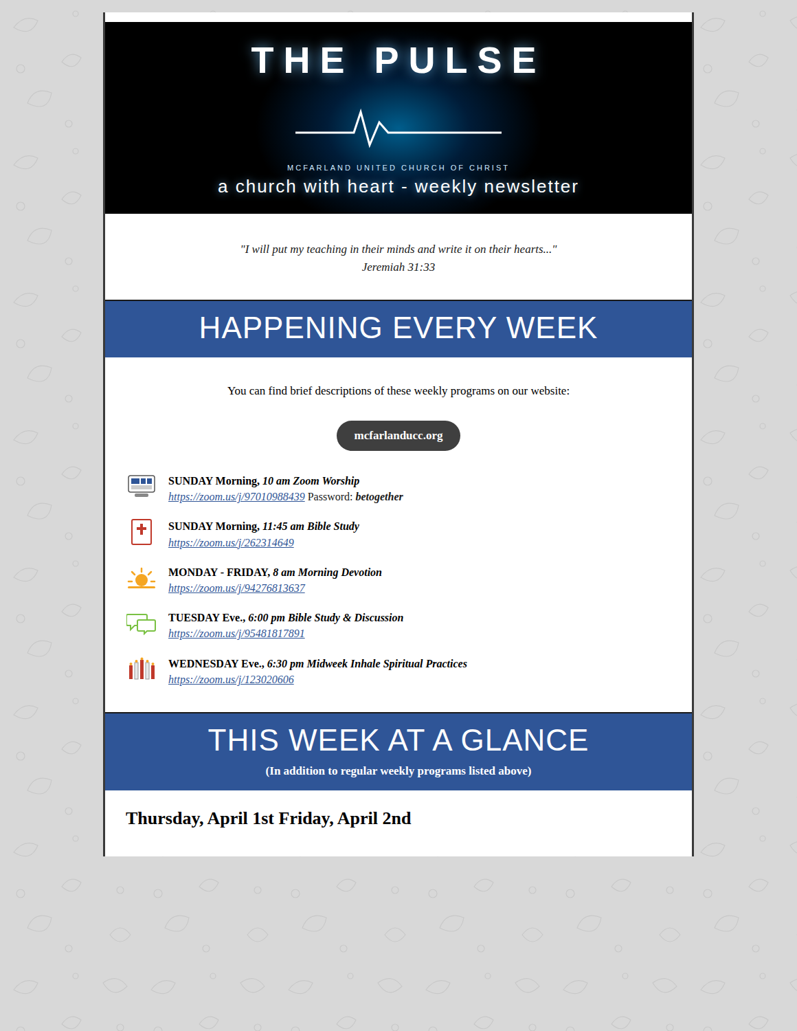THE PULSE
MCFARLAND UNITED CHURCH OF CHRIST
a church with heart - weekly newsletter
"I will put my teaching in their minds and write it on their hearts..."
Jeremiah 31:33
HAPPENING EVERY WEEK
You can find brief descriptions of these weekly programs on our website:
mcfarlanducc.org
SUNDAY Morning, 10 am Zoom Worship
https://zoom.us/j/97010988439 Password: betogether
SUNDAY Morning, 11:45 am Bible Study
https://zoom.us/j/262314649
MONDAY - FRIDAY, 8 am Morning Devotion
https://zoom.us/j/94276813637
TUESDAY Eve., 6:00 pm Bible Study & Discussion
https://zoom.us/j/95481817891
WEDNESDAY Eve., 6:30 pm Midweek Inhale Spiritual Practices
https://zoom.us/j/123020606
THIS WEEK AT A GLANCE (In addition to regular weekly programs listed above)
Thursday, April 1st Friday, April 2nd